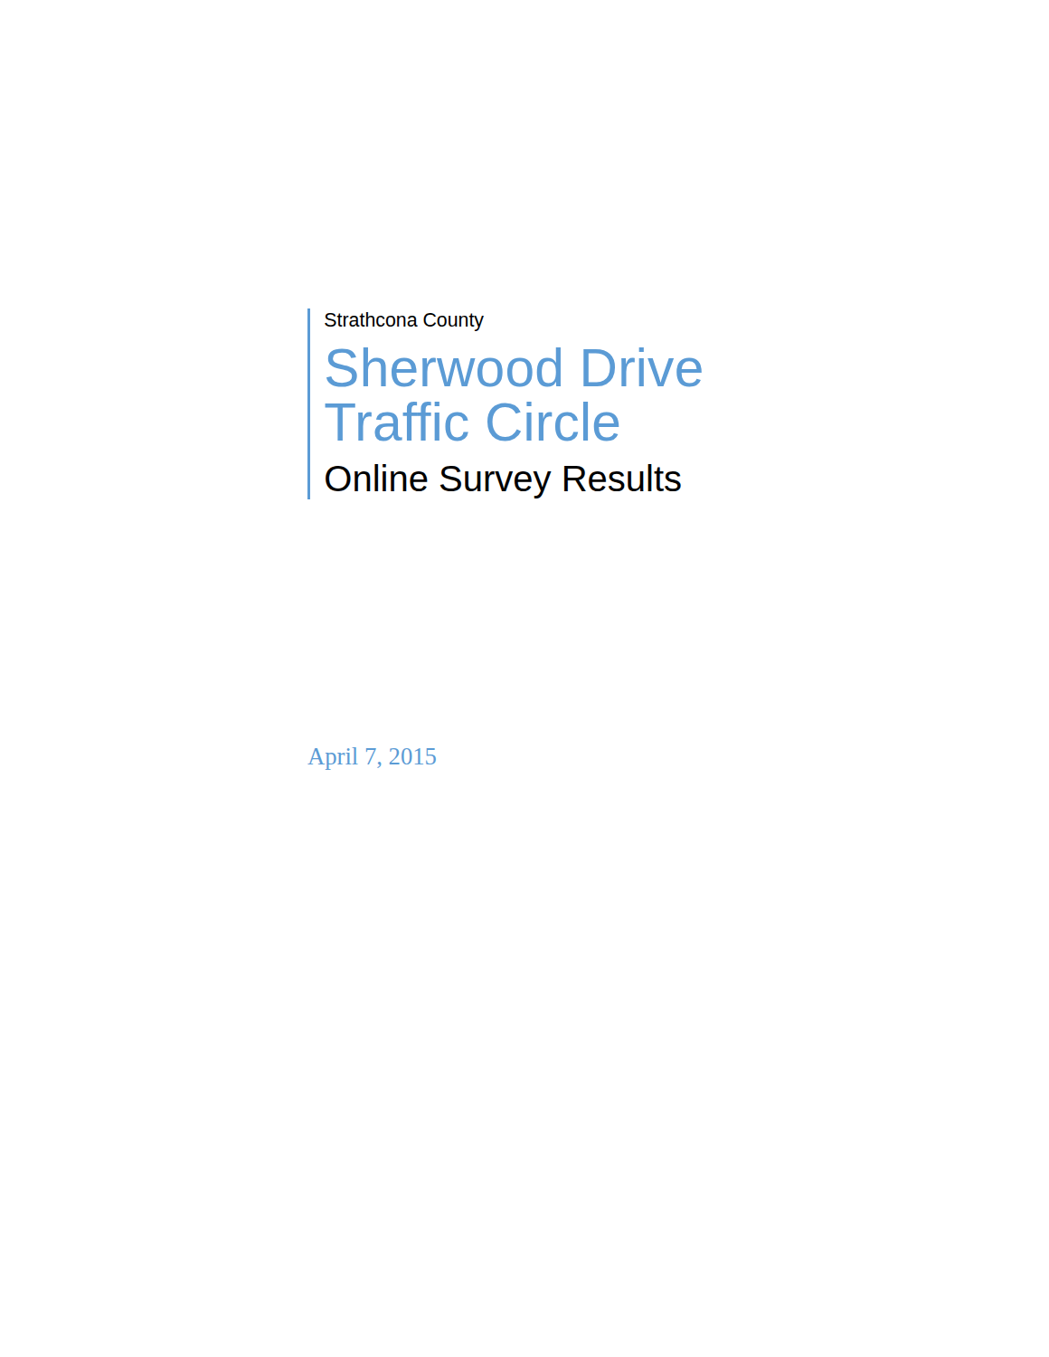Strathcona County
Sherwood Drive
Traffic Circle
Online Survey Results
April 7, 2015